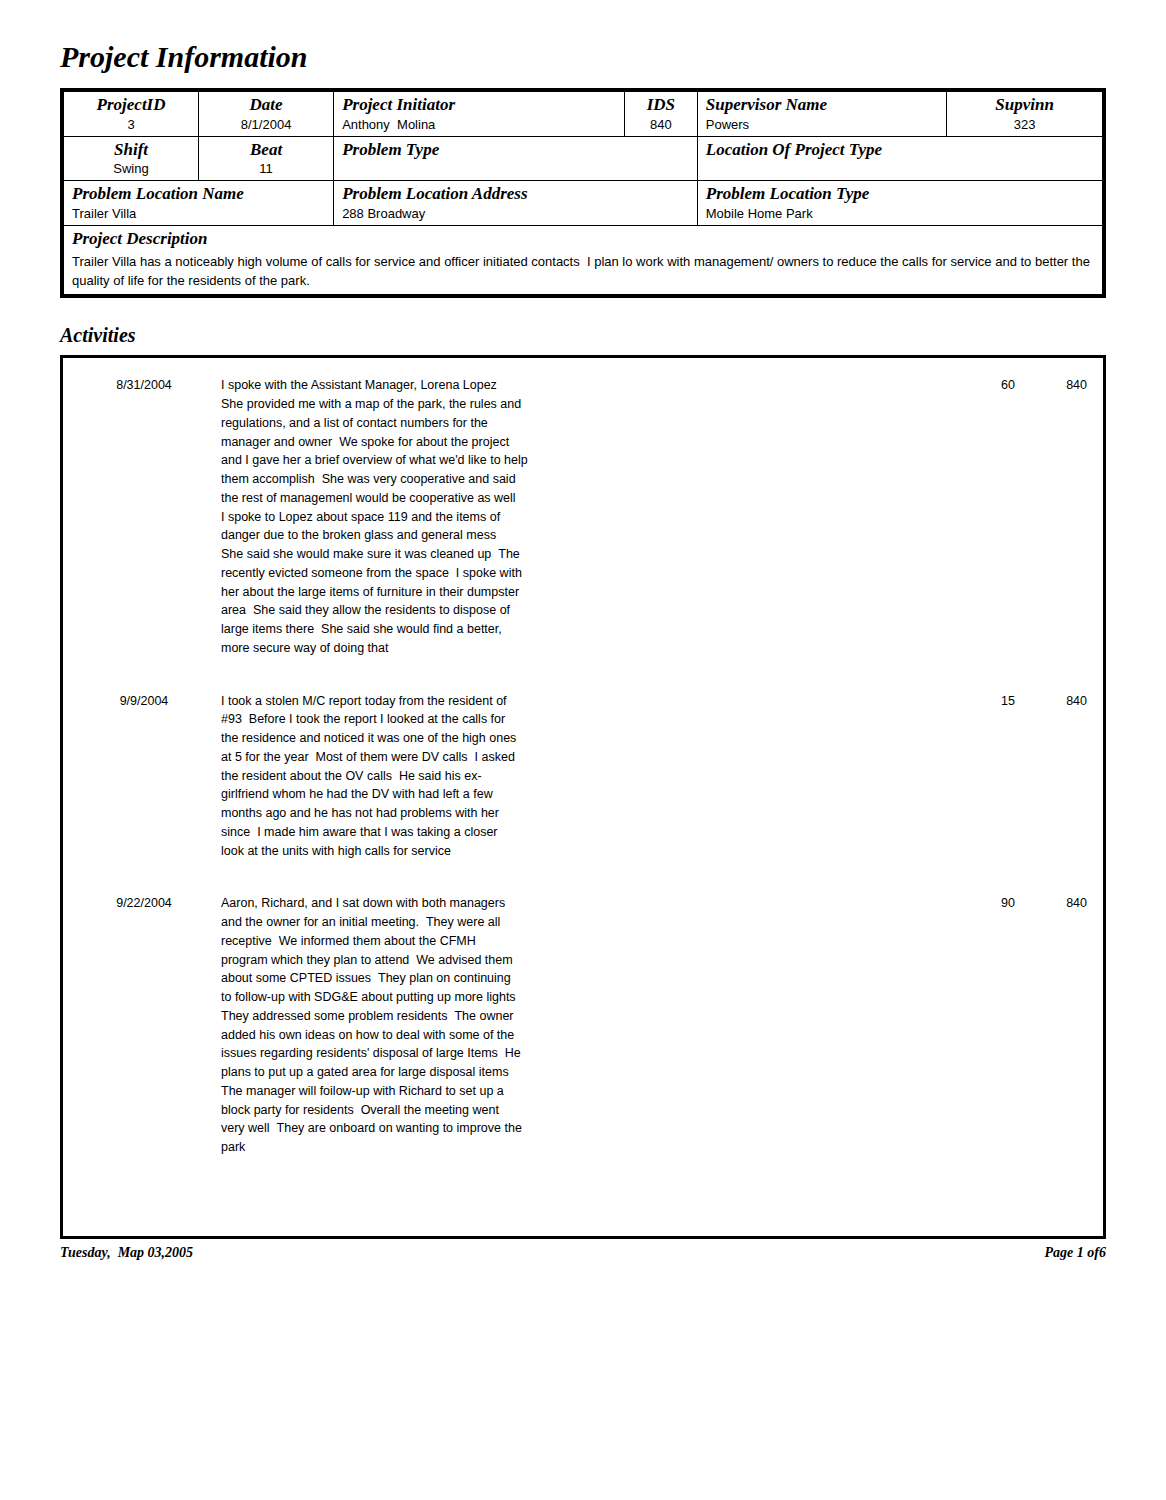Project Information
| ProjectID 3 | Date 8/1/2004 | Project Initiator Anthony Molina | IDS 840 | Supervisor Name Powers | Supvinn 323 |
| Shift Swing | Beat 11 | Problem Type | Location Of Project Type |
| Problem Location Name Trailer Villa | Problem Location Address 288 Broadway | Problem Location Type Mobile Home Park |
| Project Description Trailer Villa has a noticeably high volume of calls for service and officer initiated contacts I plan lo work with management/ owners to reduce the calls for service and to better the quality of life for the residents of the park. |
Activities
| 8/31/2004 | I spoke with the Assistant Manager, Lorena Lopez She provided me with a map of the park, the rules and regulations, and a list of contact numbers for the manager and owner We spoke for about the project and I gave her a brief overview of what we'd like to help them accomplish She was very cooperative and said the rest of managemenl would be cooperative as well I spoke to Lopez about space 119 and the items of danger due to the broken glass and general mess She said she would make sure it was cleaned up The recently evicted someone from the space I spoke with her about the large items of furniture in their dumpster area She said they allow the residents to dispose of large items there She said she would find a better, more secure way of doing that | 60 | 840 |
| 9/9/2004 | I took a stolen M/C report today from the resident of #93 Before I took the report I looked at the calls for the residence and noticed it was one of the high ones at 5 for the year Most of them were DV calls I asked the resident about the OV calls He said his ex- girlfriend whom he had the DV with had left a few months ago and he has not had problems with her since I made him aware that I was taking a closer look at the units with high calls for service | 15 | 840 |
| 9/22/2004 | Aaron, Richard, and I sat down with both managers and the owner for an initial meeting. They were all receptive We informed them about the CFMH program which they plan to attend We advised them about some CPTED issues They plan on continuing to follow-up with SDG&E about putting up more lights They addressed some problem residents The owner added his own ideas on how to deal with some of the issues regarding residents' disposal of large Items He plans to put up a gated area for large disposal items The manager will foilow-up with Richard to set up a block party for residents Overall the meeting went very well They are onboard on wanting to improve the park | 90 | 840 |
Tuesday, Map 03,2005 Page 1 of6